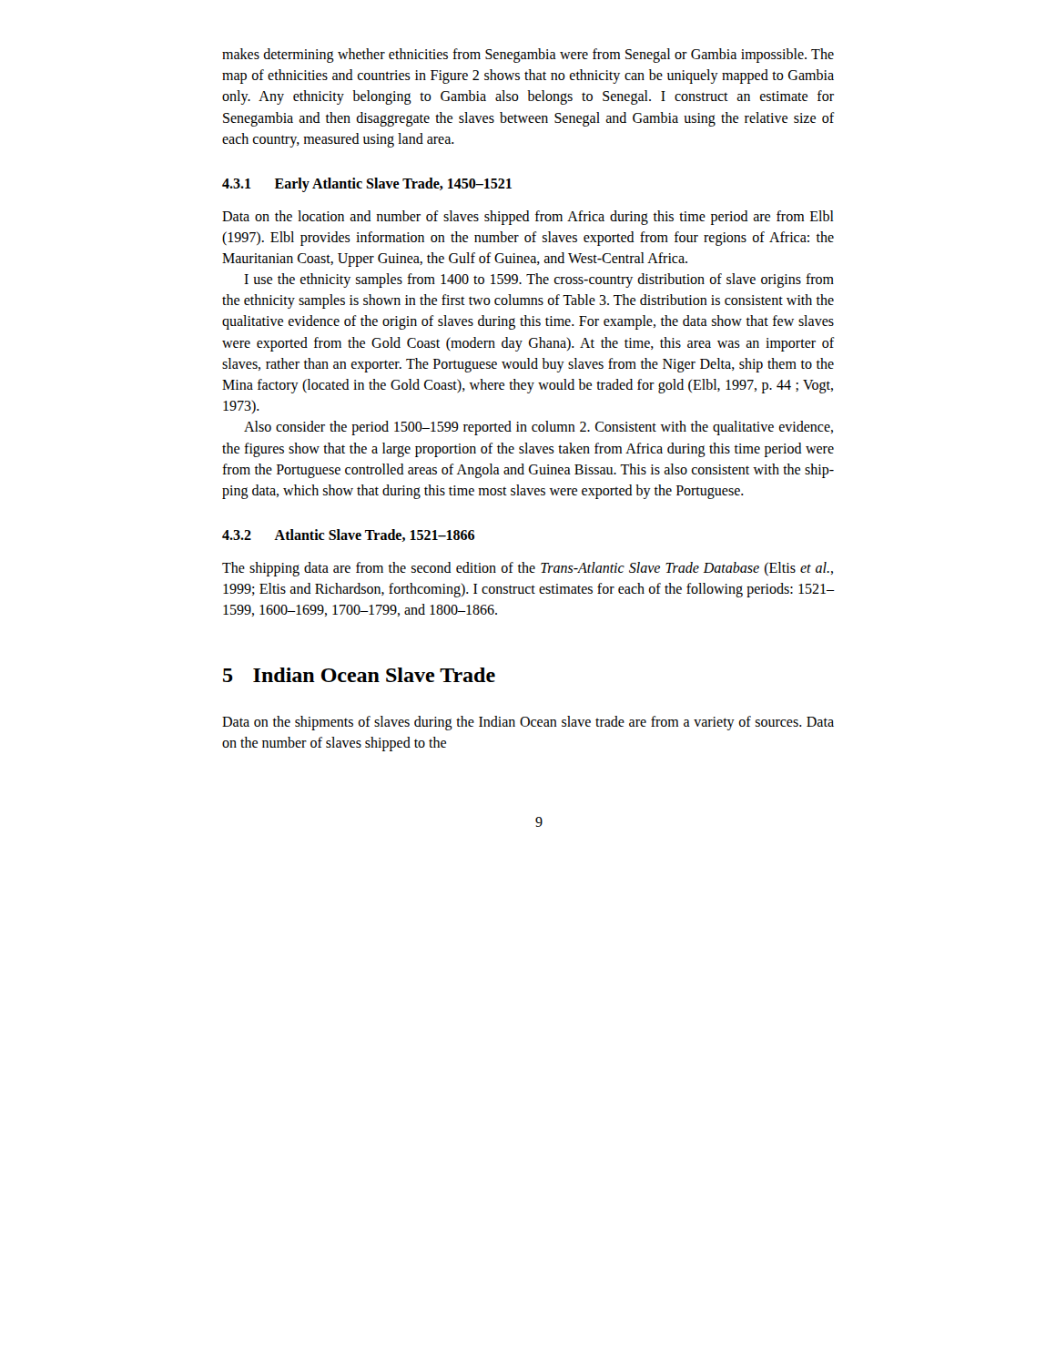makes determining whether ethnicities from Senegambia were from Senegal or Gambia impossible. The map of ethnicities and countries in Figure 2 shows that no ethnicity can be uniquely mapped to Gambia only. Any ethnicity belonging to Gambia also belongs to Senegal. I construct an estimate for Senegambia and then disaggregate the slaves between Senegal and Gambia using the relative size of each country, measured using land area.
4.3.1 Early Atlantic Slave Trade, 1450–1521
Data on the location and number of slaves shipped from Africa during this time period are from Elbl (1997). Elbl provides information on the number of slaves exported from four regions of Africa: the Mauritanian Coast, Upper Guinea, the Gulf of Guinea, and West-Central Africa.
I use the ethnicity samples from 1400 to 1599. The cross-country distribution of slave origins from the ethnicity samples is shown in the first two columns of Table 3. The distribution is consistent with the qualitative evidence of the origin of slaves during this time. For example, the data show that few slaves were exported from the Gold Coast (modern day Ghana). At the time, this area was an importer of slaves, rather than an exporter. The Portuguese would buy slaves from the Niger Delta, ship them to the Mina factory (located in the Gold Coast), where they would be traded for gold (Elbl, 1997, p. 44 ; Vogt, 1973).
Also consider the period 1500–1599 reported in column 2. Consistent with the qualitative evidence, the figures show that the a large proportion of the slaves taken from Africa during this time period were from the Portuguese controlled areas of Angola and Guinea Bissau. This is also consistent with the shipping data, which show that during this time most slaves were exported by the Portuguese.
4.3.2 Atlantic Slave Trade, 1521–1866
The shipping data are from the second edition of the Trans-Atlantic Slave Trade Database (Eltis et al., 1999; Eltis and Richardson, forthcoming). I construct estimates for each of the following periods: 1521–1599, 1600–1699, 1700–1799, and 1800–1866.
5 Indian Ocean Slave Trade
Data on the shipments of slaves during the Indian Ocean slave trade are from a variety of sources. Data on the number of slaves shipped to the
9